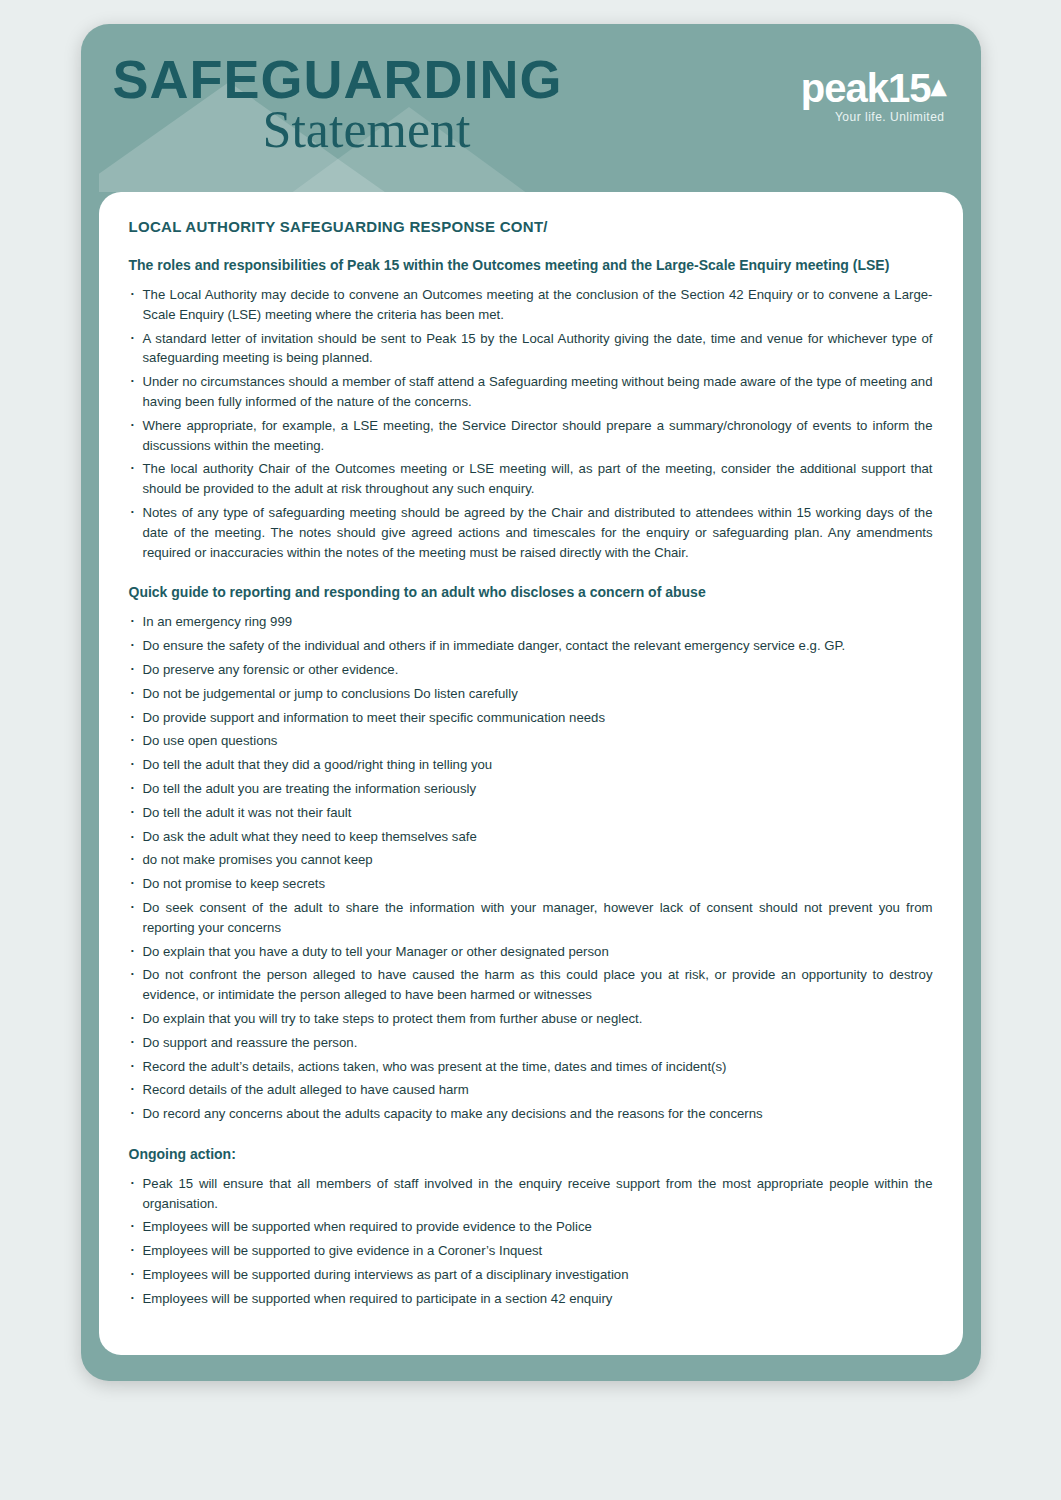peak15▴
Your life. Unlimited
SAFEGUARDING
Statement
LOCAL AUTHORITY SAFEGUARDING RESPONSE CONT/
The roles and responsibilities of Peak 15 within the Outcomes meeting and the Large-Scale Enquiry meeting (LSE)
The Local Authority may decide to convene an Outcomes meeting at the conclusion of the Section 42 Enquiry or to convene a Large-Scale Enquiry (LSE) meeting where the criteria has been met.
A standard letter of invitation should be sent to Peak 15 by the Local Authority giving the date, time and venue for whichever type of safeguarding meeting is being planned.
Under no circumstances should a member of staff attend a Safeguarding meeting without being made aware of the type of meeting and having been fully informed of the nature of the concerns.
Where appropriate, for example, a LSE meeting, the Service Director should prepare a summary/chronology of events to inform the discussions within the meeting.
The local authority Chair of the Outcomes meeting or LSE meeting will, as part of the meeting, consider the additional support that should be provided to the adult at risk throughout any such enquiry.
Notes of any type of safeguarding meeting should be agreed by the Chair and distributed to attendees within 15 working days of the date of the meeting. The notes should give agreed actions and timescales for the enquiry or safeguarding plan. Any amendments required or inaccuracies within the notes of the meeting must be raised directly with the Chair.
Quick guide to reporting and responding to an adult who discloses a concern of abuse
In an emergency ring 999
Do ensure the safety of the individual and others if in immediate danger, contact the relevant emergency service e.g. GP.
Do preserve any forensic or other evidence.
Do not be judgemental or jump to conclusions Do listen carefully
Do provide support and information to meet their specific communication needs
Do use open questions
Do tell the adult that they did a good/right thing in telling you
Do tell the adult you are treating the information seriously
Do tell the adult it was not their fault
Do ask the adult what they need to keep themselves safe
do not make promises you cannot keep
Do not promise to keep secrets
Do seek consent of the adult to share the information with your manager, however lack of consent should not prevent you from reporting your concerns
Do explain that you have a duty to tell your Manager or other designated person
Do not confront the person alleged to have caused the harm as this could place you at risk, or provide an opportunity to destroy evidence, or intimidate the person alleged to have been harmed or witnesses
Do explain that you will try to take steps to protect them from further abuse or neglect.
Do support and reassure the person.
Record the adult’s details, actions taken, who was present at the time, dates and times of incident(s)
Record details of the adult alleged to have caused harm
Do record any concerns about the adults capacity to make any decisions and the reasons for the concerns
Ongoing action:
Peak 15 will ensure that all members of staff involved in the enquiry receive support from the most appropriate people within the organisation.
Employees will be supported when required to provide evidence to the Police
Employees will be supported to give evidence in a Coroner’s Inquest
Employees will be supported during interviews as part of a disciplinary investigation
Employees will be supported when required to participate in a section 42 enquiry